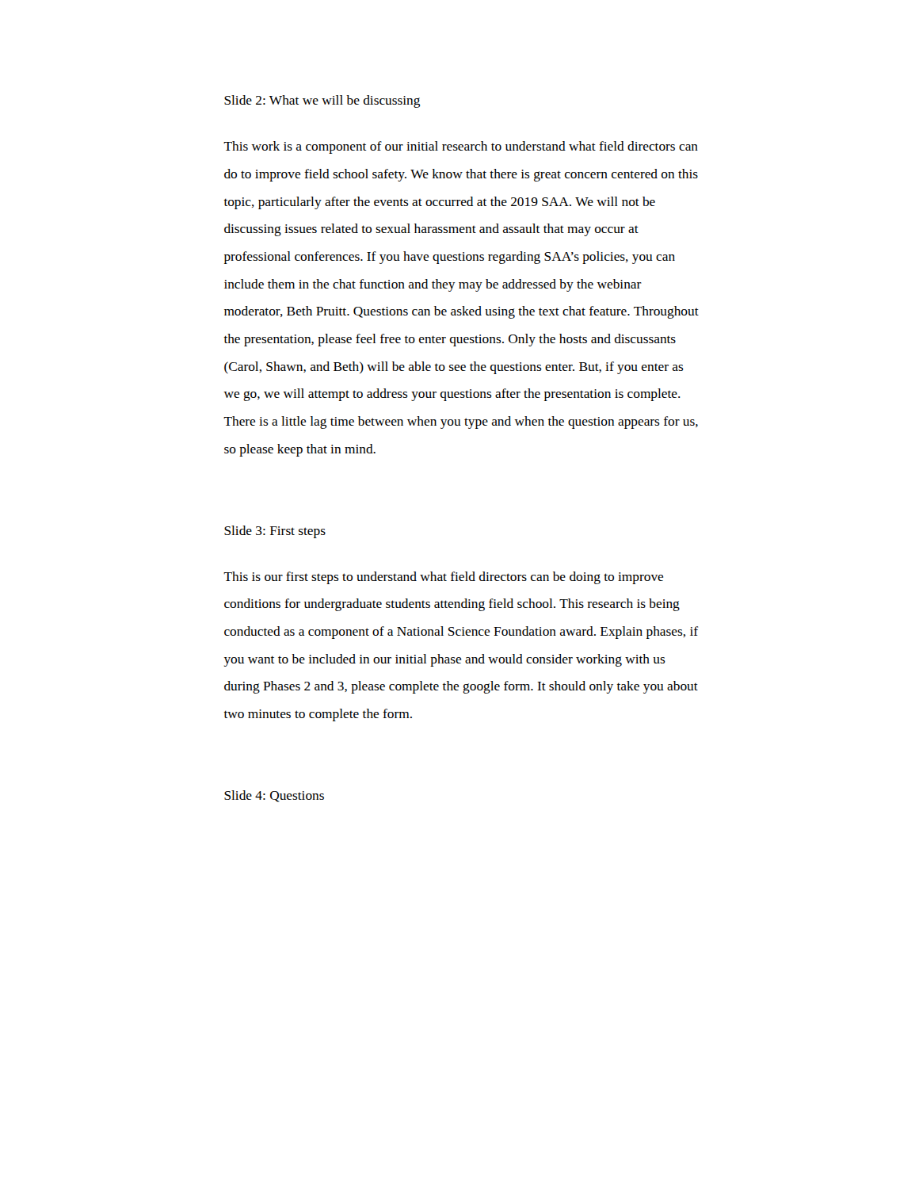Slide 2: What we will be discussing
This work is a component of our initial research to understand what field directors can do to improve field school safety. We know that there is great concern centered on this topic, particularly after the events at occurred at the 2019 SAA. We will not be discussing issues related to sexual harassment and assault that may occur at professional conferences. If you have questions regarding SAA’s policies, you can include them in the chat function and they may be addressed by the webinar moderator, Beth Pruitt. Questions can be asked using the text chat feature. Throughout the presentation, please feel free to enter questions. Only the hosts and discussants (Carol, Shawn, and Beth) will be able to see the questions enter. But, if you enter as we go, we will attempt to address your questions after the presentation is complete. There is a little lag time between when you type and when the question appears for us, so please keep that in mind.
Slide 3: First steps
This is our first steps to understand what field directors can be doing to improve conditions for undergraduate students attending field school. This research is being conducted as a component of a National Science Foundation award. Explain phases, if you want to be included in our initial phase and would consider working with us during Phases 2 and 3, please complete the google form. It should only take you about two minutes to complete the form.
Slide 4: Questions